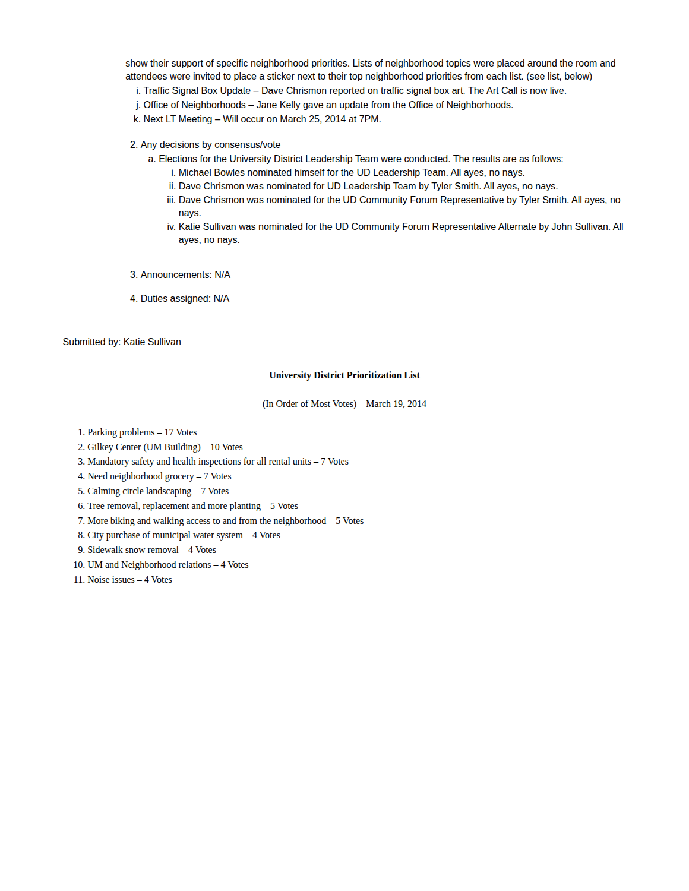show their support of specific neighborhood priorities. Lists of neighborhood topics were placed around the room and attendees were invited to place a sticker next to their top neighborhood priorities from each list. (see list, below)
Traffic Signal Box Update – Dave Chrismon reported on traffic signal box art. The Art Call is now live.
Office of Neighborhoods – Jane Kelly gave an update from the Office of Neighborhoods.
Next LT Meeting – Will occur on March 25, 2014 at 7PM.
Any decisions by consensus/vote
Elections for the University District Leadership Team were conducted. The results are as follows:
Michael Bowles nominated himself for the UD Leadership Team. All ayes, no nays.
Dave Chrismon was nominated for UD Leadership Team by Tyler Smith. All ayes, no nays.
Dave Chrismon was nominated for the UD Community Forum Representative by Tyler Smith. All ayes, no nays.
Katie Sullivan was nominated for the UD Community Forum Representative Alternate by John Sullivan. All ayes, no nays.
Announcements: N/A
Duties assigned: N/A
Submitted by: Katie Sullivan
University District Prioritization List
(In Order of Most Votes) – March 19, 2014
Parking problems – 17 Votes
Gilkey Center (UM Building) – 10 Votes
Mandatory safety and health inspections for all rental units – 7 Votes
Need neighborhood grocery – 7 Votes
Calming circle landscaping – 7 Votes
Tree removal, replacement and more planting – 5 Votes
More biking and walking access to and from the neighborhood – 5 Votes
City purchase of municipal water system – 4 Votes
Sidewalk snow removal – 4 Votes
UM and Neighborhood relations – 4 Votes
Noise issues – 4 Votes